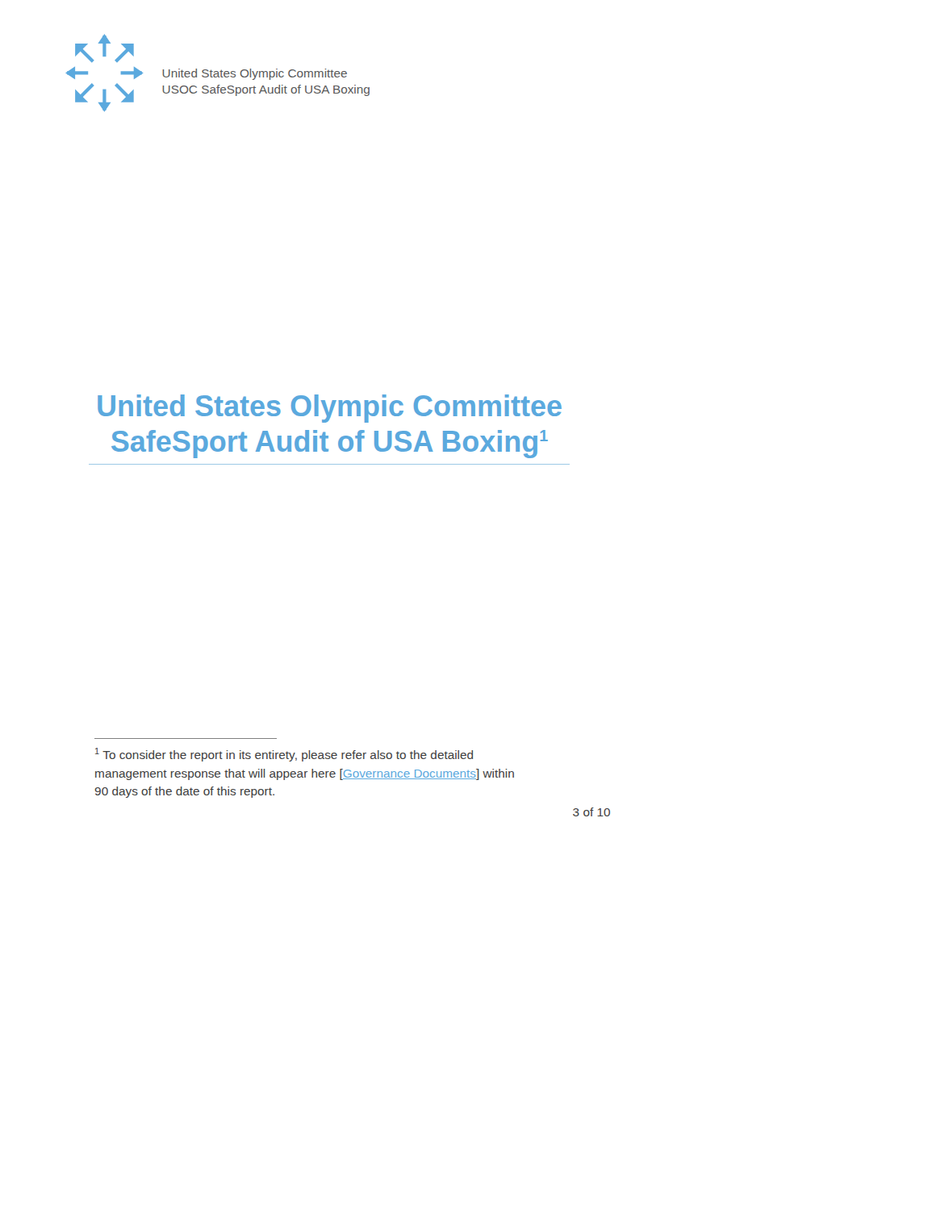United States Olympic Committee
USOC SafeSport Audit of USA Boxing
United States Olympic Committee SafeSport Audit of USA Boxing1
1 To consider the report in its entirety, please refer also to the detailed management response that will appear here [Governance Documents] within 90 days of the date of this report.
3 of 10